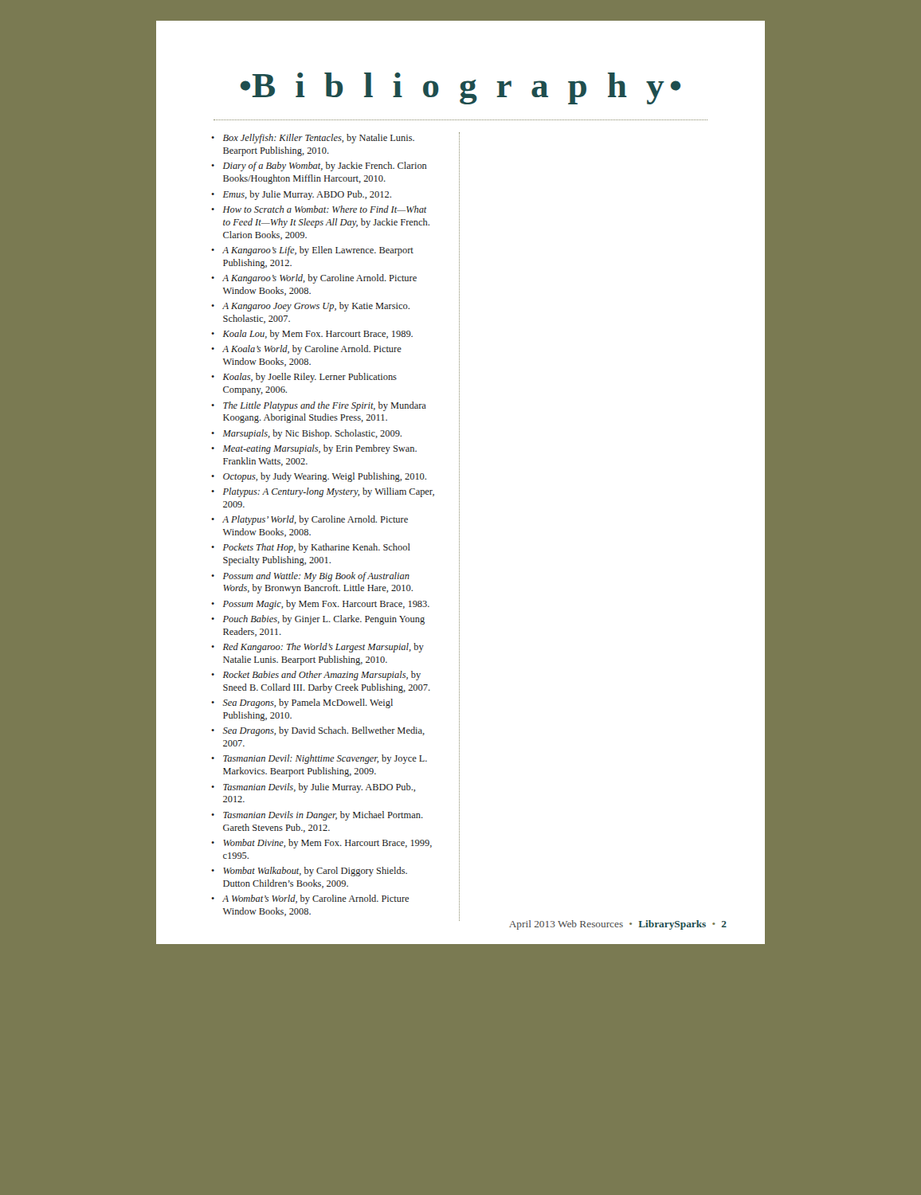•B i b l i o g r a p h y•
Box Jellyfish: Killer Tentacles, by Natalie Lunis. Bearport Publishing, 2010.
Diary of a Baby Wombat, by Jackie French. Clarion Books/Houghton Mifflin Harcourt, 2010.
Emus, by Julie Murray. ABDO Pub., 2012.
How to Scratch a Wombat: Where to Find It—What to Feed It—Why It Sleeps All Day, by Jackie French. Clarion Books, 2009.
A Kangaroo’s Life, by Ellen Lawrence. Bearport Publishing, 2012.
A Kangaroo’s World, by Caroline Arnold. Picture Window Books, 2008.
A Kangaroo Joey Grows Up, by Katie Marsico. Scholastic, 2007.
Koala Lou, by Mem Fox. Harcourt Brace, 1989.
A Koala’s World, by Caroline Arnold. Picture Window Books, 2008.
Koalas, by Joelle Riley. Lerner Publications Company, 2006.
The Little Platypus and the Fire Spirit, by Mundara Koogang. Aboriginal Studies Press, 2011.
Marsupials, by Nic Bishop. Scholastic, 2009.
Meat-eating Marsupials, by Erin Pembrey Swan. Franklin Watts, 2002.
Octopus, by Judy Wearing. Weigl Publishing, 2010.
Platypus: A Century-long Mystery, by William Caper, 2009.
A Platypus’ World, by Caroline Arnold. Picture Window Books, 2008.
Pockets That Hop, by Katharine Kenah. School Specialty Publishing, 2001.
Possum and Wattle: My Big Book of Australian Words, by Bronwyn Bancroft. Little Hare, 2010.
Possum Magic, by Mem Fox. Harcourt Brace, 1983.
Pouch Babies, by Ginjer L. Clarke. Penguin Young Readers, 2011.
Red Kangaroo: The World’s Largest Marsupial, by Natalie Lunis. Bearport Publishing, 2010.
Rocket Babies and Other Amazing Marsupials, by Sneed B. Collard III. Darby Creek Publishing, 2007.
Sea Dragons, by Pamela McDowell. Weigl Publishing, 2010.
Sea Dragons, by David Schach. Bellwether Media, 2007.
Tasmanian Devil: Nighttime Scavenger, by Joyce L. Markovics. Bearport Publishing, 2009.
Tasmanian Devils, by Julie Murray. ABDO Pub., 2012.
Tasmanian Devils in Danger, by Michael Portman. Gareth Stevens Pub., 2012.
Wombat Divine, by Mem Fox. Harcourt Brace, 1999, c1995.
Wombat Walkabout, by Carol Diggory Shields. Dutton Children’s Books, 2009.
A Wombat’s World, by Caroline Arnold. Picture Window Books, 2008.
April 2013 Web Resources • LibrarySparks • 2